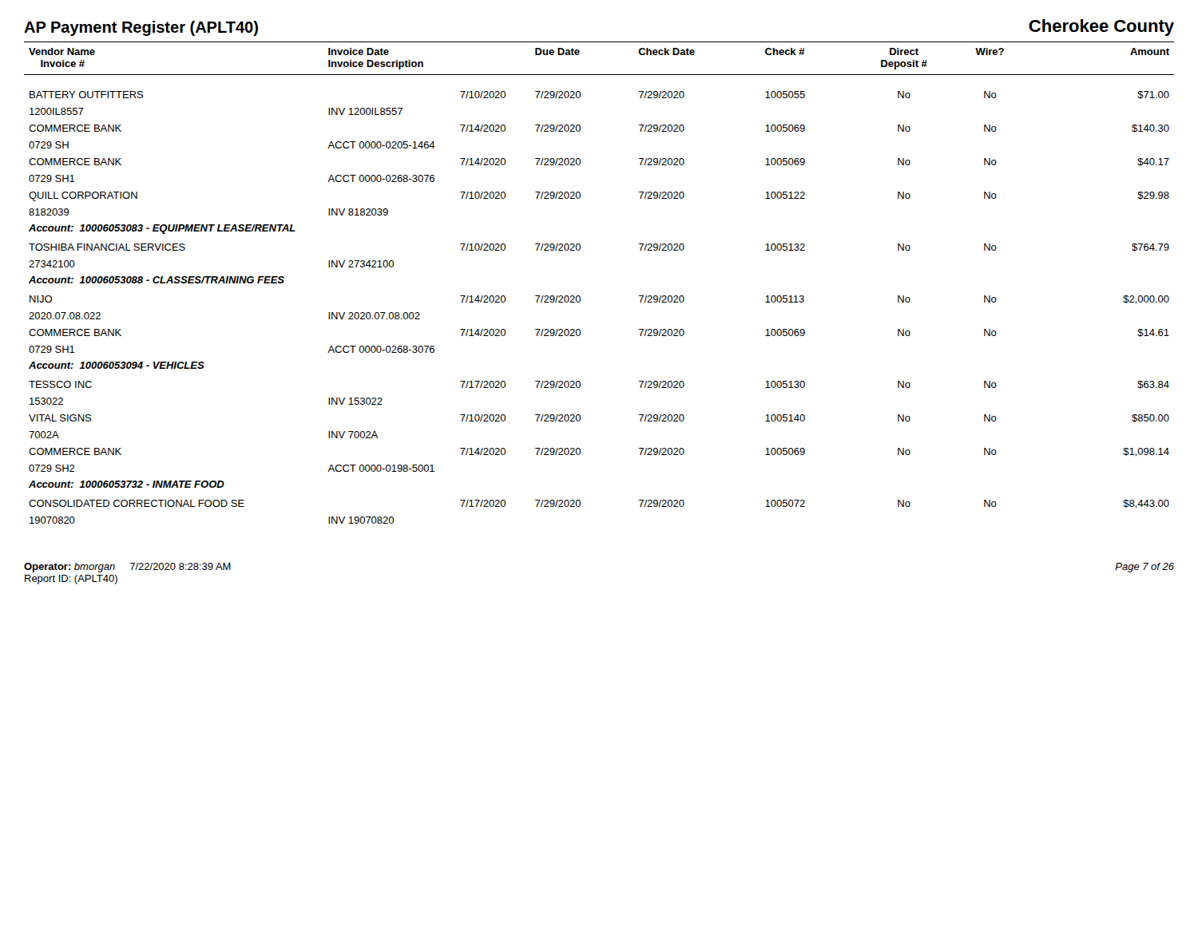AP Payment Register (APLT40)
Cherokee County
| Vendor Name Invoice # | Invoice Date Invoice Description | Due Date | Check Date | Check # | Direct Deposit # | Wire? | Amount |
| --- | --- | --- | --- | --- | --- | --- | --- |
| BATTERY OUTFITTERS | 7/10/2020 | 7/29/2020 | 7/29/2020 | 1005055 | No | No | $71.00 |
| 1200IL8557 | INV 1200IL8557 | |
| COMMERCE BANK | 7/14/2020 | 7/29/2020 | 7/29/2020 | 1005069 | No | No | $140.30 |
| 0729 SH | ACCT 0000-0205-1464 | |
| COMMERCE BANK | 7/14/2020 | 7/29/2020 | 7/29/2020 | 1005069 | No | No | $40.17 |
| 0729 SH1 | ACCT 0000-0268-3076 | |
| QUILL CORPORATION | 7/10/2020 | 7/29/2020 | 7/29/2020 | 1005122 | No | No | $29.98 |
| 8182039 | INV 8182039 | |
| Account: 10006053083 - EQUIPMENT LEASE/RENTAL |
| TOSHIBA FINANCIAL SERVICES | 7/10/2020 | 7/29/2020 | 7/29/2020 | 1005132 | No | No | $764.79 |
| 27342100 | INV 27342100 | |
| Account: 10006053088 - CLASSES/TRAINING FEES |
| NIJO | 7/14/2020 | 7/29/2020 | 7/29/2020 | 1005113 | No | No | $2,000.00 |
| 2020.07.08.022 | INV 2020.07.08.002 | |
| COMMERCE BANK | 7/14/2020 | 7/29/2020 | 7/29/2020 | 1005069 | No | No | $14.61 |
| 0729 SH1 | ACCT 0000-0268-3076 | |
| Account: 10006053094 - VEHICLES |
| TESSCO INC | 7/17/2020 | 7/29/2020 | 7/29/2020 | 1005130 | No | No | $63.84 |
| 153022 | INV 153022 | |
| VITAL SIGNS | 7/10/2020 | 7/29/2020 | 7/29/2020 | 1005140 | No | No | $850.00 |
| 7002A | INV 7002A | |
| COMMERCE BANK | 7/14/2020 | 7/29/2020 | 7/29/2020 | 1005069 | No | No | $1,098.14 |
| 0729 SH2 | ACCT 0000-0198-5001 | |
| Account: 10006053732 - INMATE FOOD |
| CONSOLIDATED CORRECTIONAL FOOD SE | 7/17/2020 | 7/29/2020 | 7/29/2020 | 1005072 | No | No | $8,443.00 |
| 19070820 | INV 19070820 | |
Operator: bmorgan 7/22/2020 8:28:39 AM
Report ID: (APLT40)
Page 7 of 26